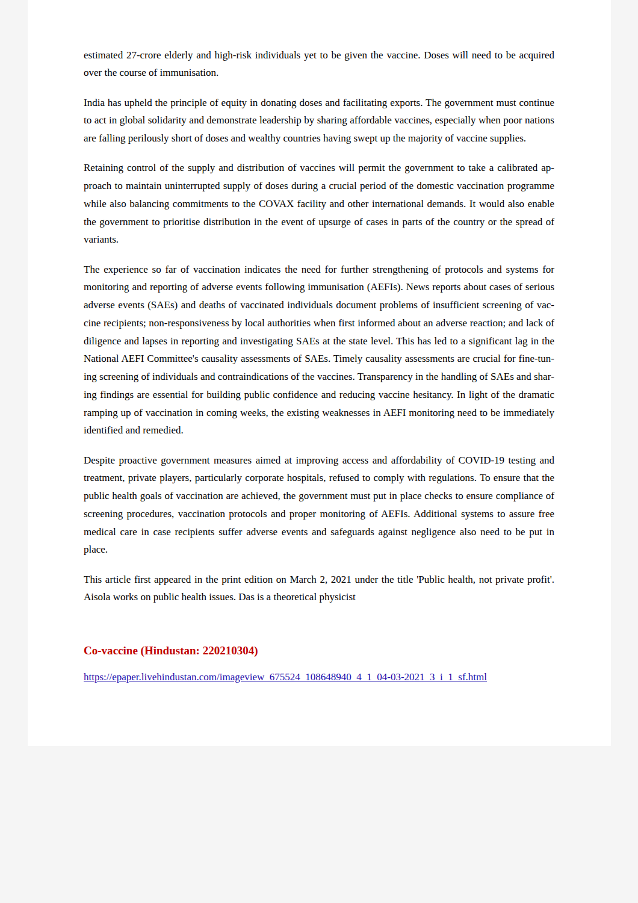estimated 27-crore elderly and high-risk individuals yet to be given the vaccine. Doses will need to be acquired over the course of immunisation.
India has upheld the principle of equity in donating doses and facilitating exports. The government must continue to act in global solidarity and demonstrate leadership by sharing affordable vaccines, especially when poor nations are falling perilously short of doses and wealthy countries having swept up the majority of vaccine supplies.
Retaining control of the supply and distribution of vaccines will permit the government to take a calibrated approach to maintain uninterrupted supply of doses during a crucial period of the domestic vaccination programme while also balancing commitments to the COVAX facility and other international demands. It would also enable the government to prioritise distribution in the event of upsurge of cases in parts of the country or the spread of variants.
The experience so far of vaccination indicates the need for further strengthening of protocols and systems for monitoring and reporting of adverse events following immunisation (AEFIs). News reports about cases of serious adverse events (SAEs) and deaths of vaccinated individuals document problems of insufficient screening of vaccine recipients; non-responsiveness by local authorities when first informed about an adverse reaction; and lack of diligence and lapses in reporting and investigating SAEs at the state level. This has led to a significant lag in the National AEFI Committee's causality assessments of SAEs. Timely causality assessments are crucial for fine-tuning screening of individuals and contraindications of the vaccines. Transparency in the handling of SAEs and sharing findings are essential for building public confidence and reducing vaccine hesitancy. In light of the dramatic ramping up of vaccination in coming weeks, the existing weaknesses in AEFI monitoring need to be immediately identified and remedied.
Despite proactive government measures aimed at improving access and affordability of COVID-19 testing and treatment, private players, particularly corporate hospitals, refused to comply with regulations. To ensure that the public health goals of vaccination are achieved, the government must put in place checks to ensure compliance of screening procedures, vaccination protocols and proper monitoring of AEFIs. Additional systems to assure free medical care in case recipients suffer adverse events and safeguards against negligence also need to be put in place.
This article first appeared in the print edition on March 2, 2021 under the title 'Public health, not private profit'. Aisola works on public health issues. Das is a theoretical physicist
Co-vaccine (Hindustan: 220210304)
https://epaper.livehindustan.com/imageview_675524_108648940_4_1_04-03-2021_3_i_1_sf.html